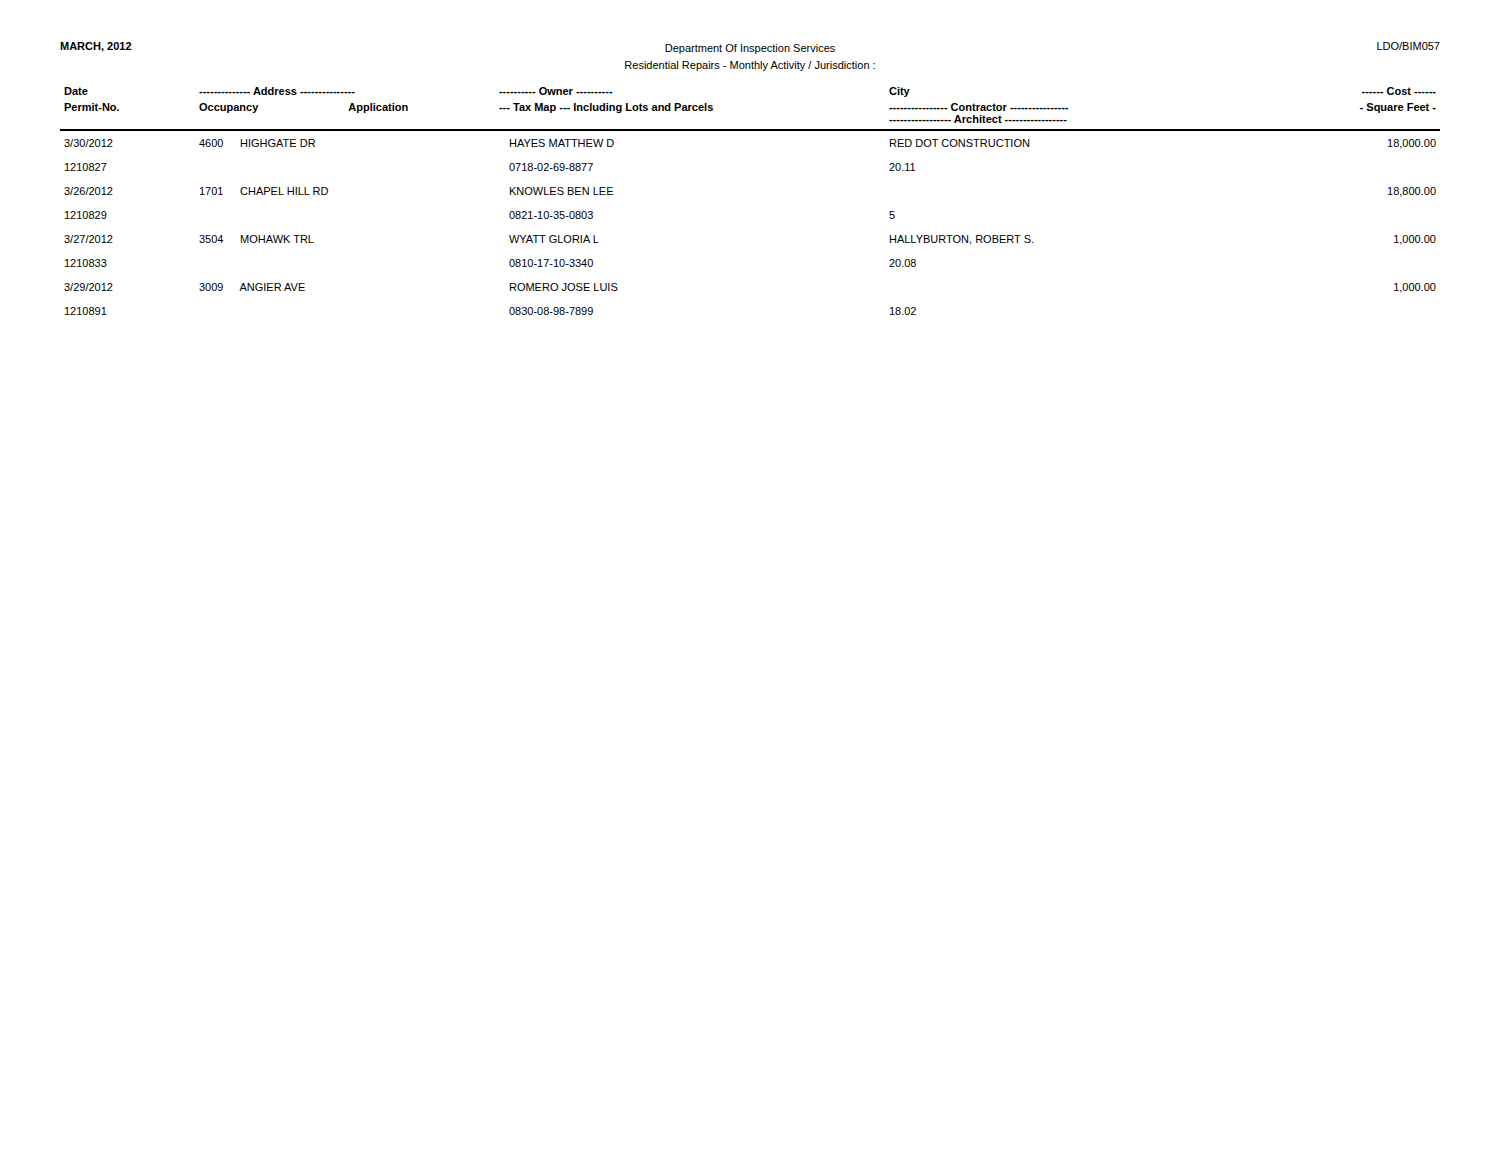MARCH, 2012
Department Of Inspection Services
Residential Repairs - Monthly Activity / Jurisdiction :
LDO/BIM057
| Date | -------------- Address --------------- | ---------- Owner ---------- | City | ------ Cost ------ |
| --- | --- | --- | --- | --- |
| Permit-No. | Occupancy | Application | --- Tax Map --- Including Lots and Parcels | ---------------- Contractor ---------------- ----------------- Architect ----------------- | - Square Feet - |
| 3/30/2012 | 4600 HIGHGATE DR | HAYES MATTHEW D | RED DOT CONSTRUCTION | 18,000.00 |
| 1210827 | | 0718-02-69-8877 | 20.11 | |
| 3/26/2012 | 1701 CHAPEL HILL RD | KNOWLES BEN LEE | | 18,800.00 |
| 1210829 | | 0821-10-35-0803 | 5 | |
| 3/27/2012 | 3504 MOHAWK TRL | WYATT GLORIA L | HALLYBURTON, ROBERT S. | 1,000.00 |
| 1210833 | | 0810-17-10-3340 | 20.08 | |
| 3/29/2012 | 3009 ANGIER AVE | ROMERO JOSE LUIS | | 1,000.00 |
| 1210891 | | 0830-08-98-7899 | 18.02 | |